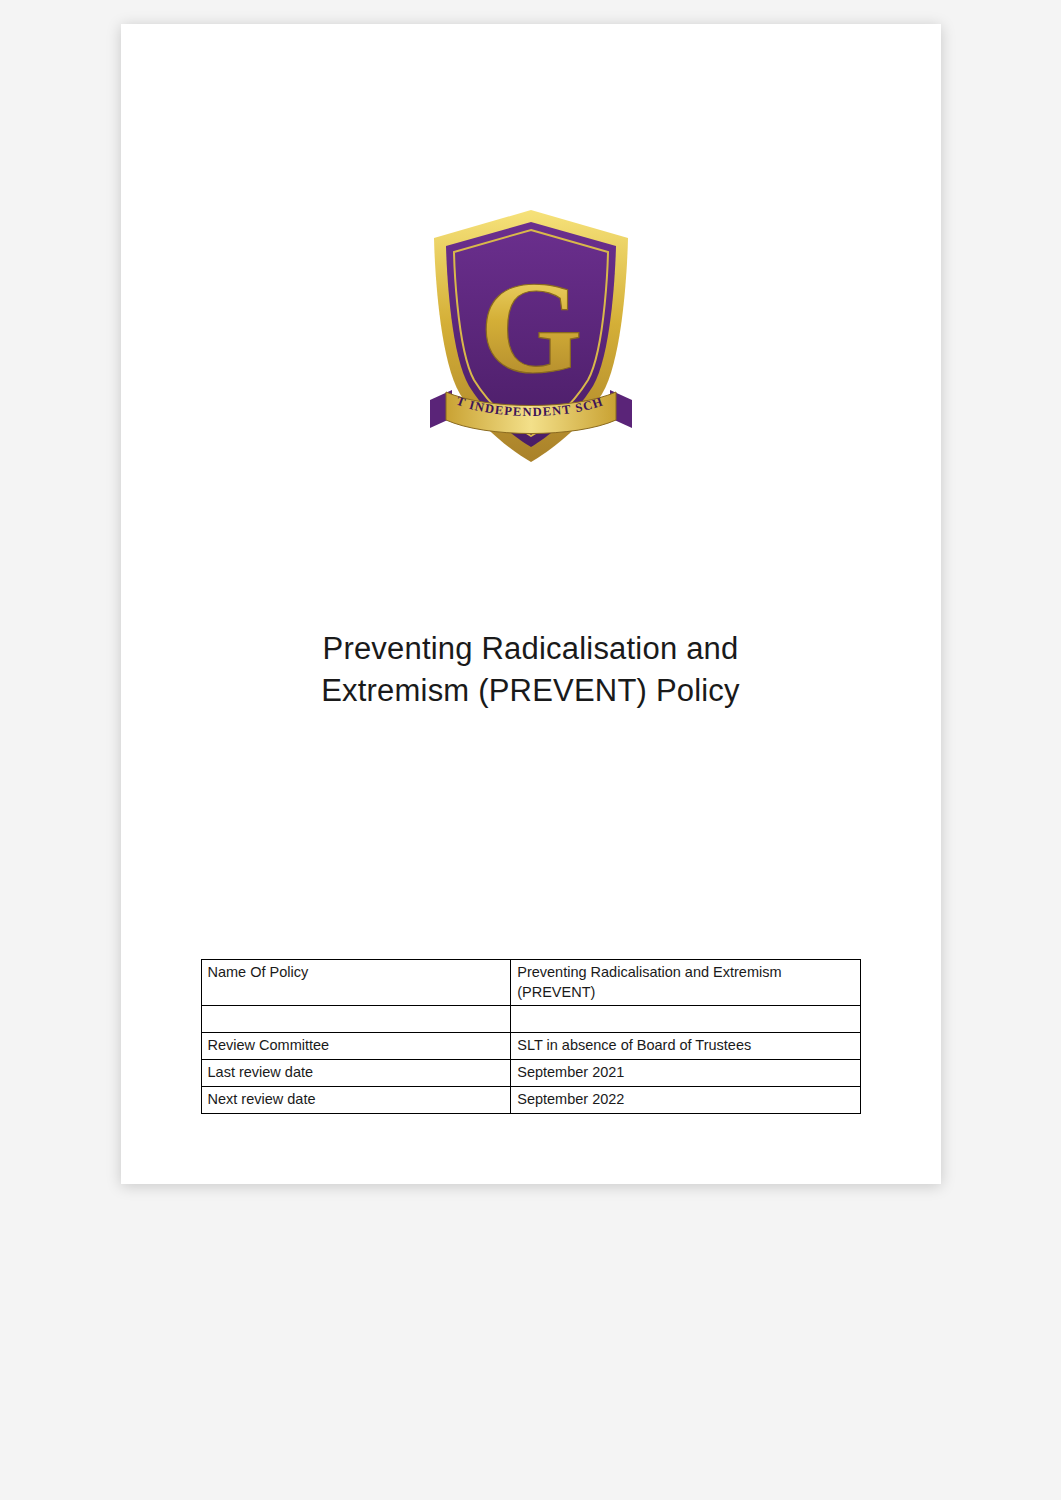G GUST INDEPENDENT SCHOOL
Preventing Radicalisation and
Extremism (PREVENT) Policy
| Name Of Policy | Preventing Radicalisation and Extremism (PREVENT) |
| Review Committee | SLT in absence of Board of Trustees |
| Last review date | September 2021 |
| Next review date | September 2022 |